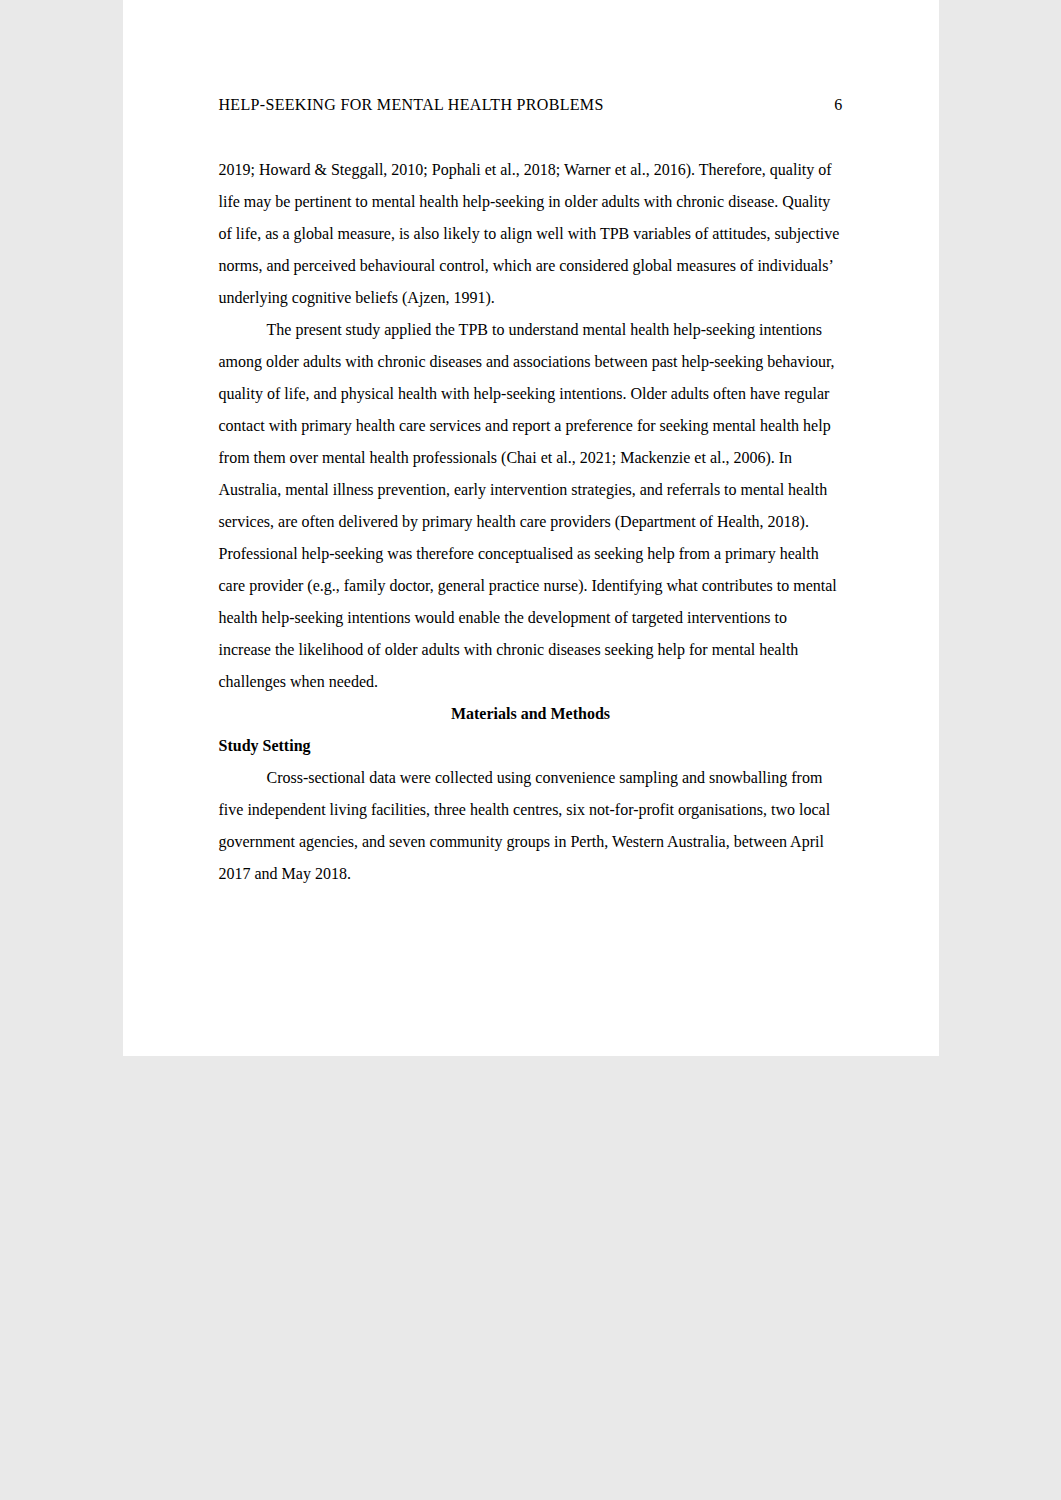Help-seeking for mental health problems 6
2019; Howard & Steggall, 2010; Pophali et al., 2018; Warner et al., 2016). Therefore, quality of life may be pertinent to mental health help-seeking in older adults with chronic disease. Quality of life, as a global measure, is also likely to align well with TPB variables of attitudes, subjective norms, and perceived behavioural control, which are considered global measures of individuals’ underlying cognitive beliefs (Ajzen, 1991).
The present study applied the TPB to understand mental health help-seeking intentions among older adults with chronic diseases and associations between past help-seeking behaviour, quality of life, and physical health with help-seeking intentions. Older adults often have regular contact with primary health care services and report a preference for seeking mental health help from them over mental health professionals (Chai et al., 2021; Mackenzie et al., 2006). In Australia, mental illness prevention, early intervention strategies, and referrals to mental health services, are often delivered by primary health care providers (Department of Health, 2018). Professional help-seeking was therefore conceptualised as seeking help from a primary health care provider (e.g., family doctor, general practice nurse). Identifying what contributes to mental health help-seeking intentions would enable the development of targeted interventions to increase the likelihood of older adults with chronic diseases seeking help for mental health challenges when needed.
Materials and Methods
Study Setting
Cross-sectional data were collected using convenience sampling and snowballing from five independent living facilities, three health centres, six not-for-profit organisations, two local government agencies, and seven community groups in Perth, Western Australia, between April 2017 and May 2018.